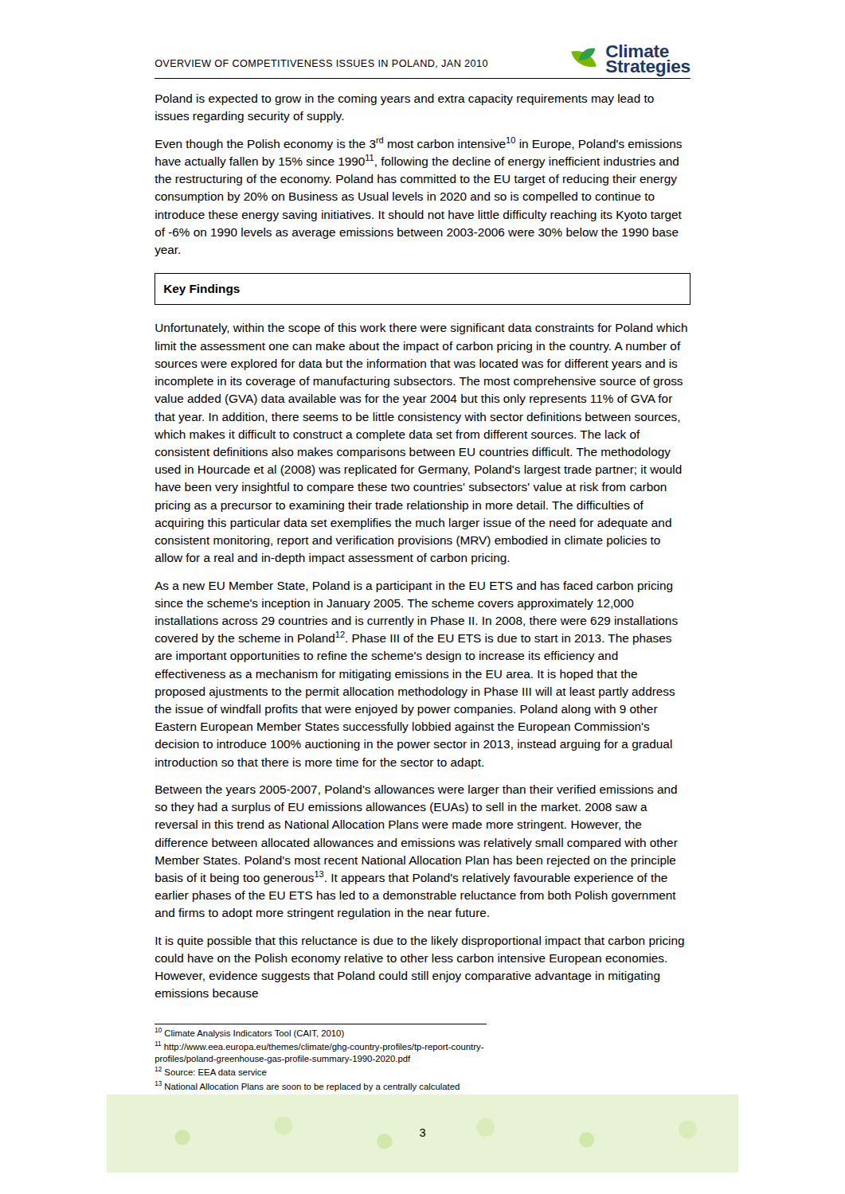Overview of Competitiveness Issues in Poland, Jan 2010
Climate Strategies
Poland is expected to grow in the coming years and extra capacity requirements may lead to issues regarding security of supply.
Even though the Polish economy is the 3rd most carbon intensive10 in Europe, Poland's emissions have actually fallen by 15% since 199011, following the decline of energy inefficient industries and the restructuring of the economy. Poland has committed to the EU target of reducing their energy consumption by 20% on Business as Usual levels in 2020 and so is compelled to continue to introduce these energy saving initiatives. It should not have little difficulty reaching its Kyoto target of -6% on 1990 levels as average emissions between 2003-2006 were 30% below the 1990 base year.
Key Findings
Unfortunately, within the scope of this work there were significant data constraints for Poland which limit the assessment one can make about the impact of carbon pricing in the country. A number of sources were explored for data but the information that was located was for different years and is incomplete in its coverage of manufacturing subsectors. The most comprehensive source of gross value added (GVA) data available was for the year 2004 but this only represents 11% of GVA for that year. In addition, there seems to be little consistency with sector definitions between sources, which makes it difficult to construct a complete data set from different sources. The lack of consistent definitions also makes comparisons between EU countries difficult. The methodology used in Hourcade et al (2008) was replicated for Germany, Poland's largest trade partner; it would have been very insightful to compare these two countries' subsectors' value at risk from carbon pricing as a precursor to examining their trade relationship in more detail. The difficulties of acquiring this particular data set exemplifies the much larger issue of the need for adequate and consistent monitoring, report and verification provisions (MRV) embodied in climate policies to allow for a real and in-depth impact assessment of carbon pricing.
As a new EU Member State, Poland is a participant in the EU ETS and has faced carbon pricing since the scheme's inception in January 2005. The scheme covers approximately 12,000 installations across 29 countries and is currently in Phase II. In 2008, there were 629 installations covered by the scheme in Poland12. Phase III of the EU ETS is due to start in 2013. The phases are important opportunities to refine the scheme's design to increase its efficiency and effectiveness as a mechanism for mitigating emissions in the EU area. It is hoped that the proposed ajustments to the permit allocation methodology in Phase III will at least partly address the issue of windfall profits that were enjoyed by power companies. Poland along with 9 other Eastern European Member States successfully lobbied against the European Commission's decision to introduce 100% auctioning in the power sector in 2013, instead arguing for a gradual introduction so that there is more time for the sector to adapt.
Between the years 2005-2007, Poland's allowances were larger than their verified emissions and so they had a surplus of EU emissions allowances (EUAs) to sell in the market. 2008 saw a reversal in this trend as National Allocation Plans were made more stringent. However, the difference between allocated allowances and emissions was relatively small compared with other Member States. Poland's most recent National Allocation Plan has been rejected on the principle basis of it being too generous13. It appears that Poland's relatively favourable experience of the earlier phases of the EU ETS has led to a demonstrable reluctance from both Polish government and firms to adopt more stringent regulation in the near future.
It is quite possible that this reluctance is due to the likely disproportional impact that carbon pricing could have on the Polish economy relative to other less carbon intensive European economies. However, evidence suggests that Poland could still enjoy comparative advantage in mitigating emissions because
10 Climate Analysis Indicators Tool (CAIT, 2010)
11 http://www.eea.europa.eu/themes/climate/ghg-country-profiles/tp-report-country-profiles/poland-greenhouse-gas-profile-summary-1990-2020.pdf
12 Source: EEA data service
13 National Allocation Plans are soon to be replaced by a centrally calculated method in Phase III of the EU ETS.
3